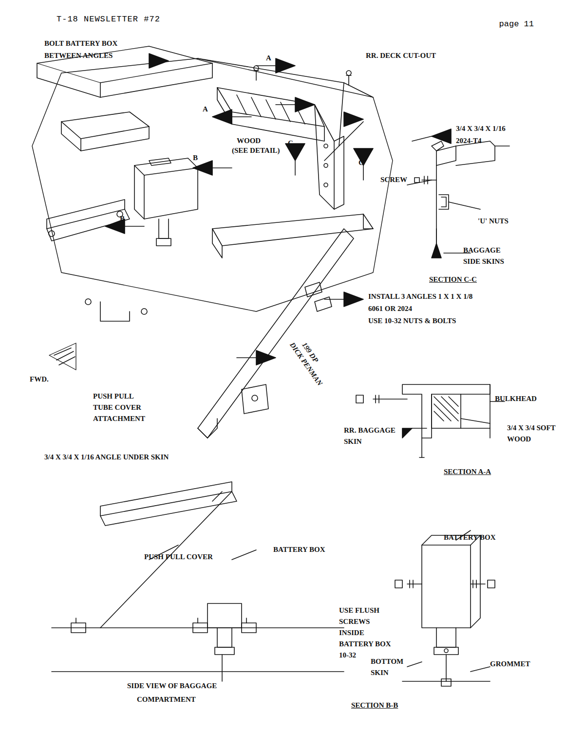T-18 NEWSLETTER #72
page 11
BOLT BATTERY BOX
BETWEEN ANGLES
RR. DECK CUT-OUT
A
A
B
B
C
C
WOOD
(SEE DETAIL)
3/4 X 3/4 X 1/16
2024-T4
SCREW
'U' NUTS
BAGGAGE
SIDE SKINS
SECTION C-C
INSTALL 3 ANGLES 1 X 1 X 1/8
6061 OR 2024
USE 10-32 NUTS & BOLTS
DICK PENMAN
199 DP
FWD.
PUSH PULL
TUBE COVER
ATTACHMENT
BULKHEAD
RR. BAGGAGE
SKIN
3/4 X 3/4 SOFT
WOOD
SECTION A-A
3/4 X 3/4 X 1/16 ANGLE UNDER SKIN
BATTERY BOX
PUSH PULL COVER
BATTERY BOX
USE FLUSH
SCREWS
INSIDE
BATTERY BOX
10-32
BOTTOM
SKIN
GROMMET
SIDE VIEW OF BAGGAGE
COMPARTMENT
SECTION B-B